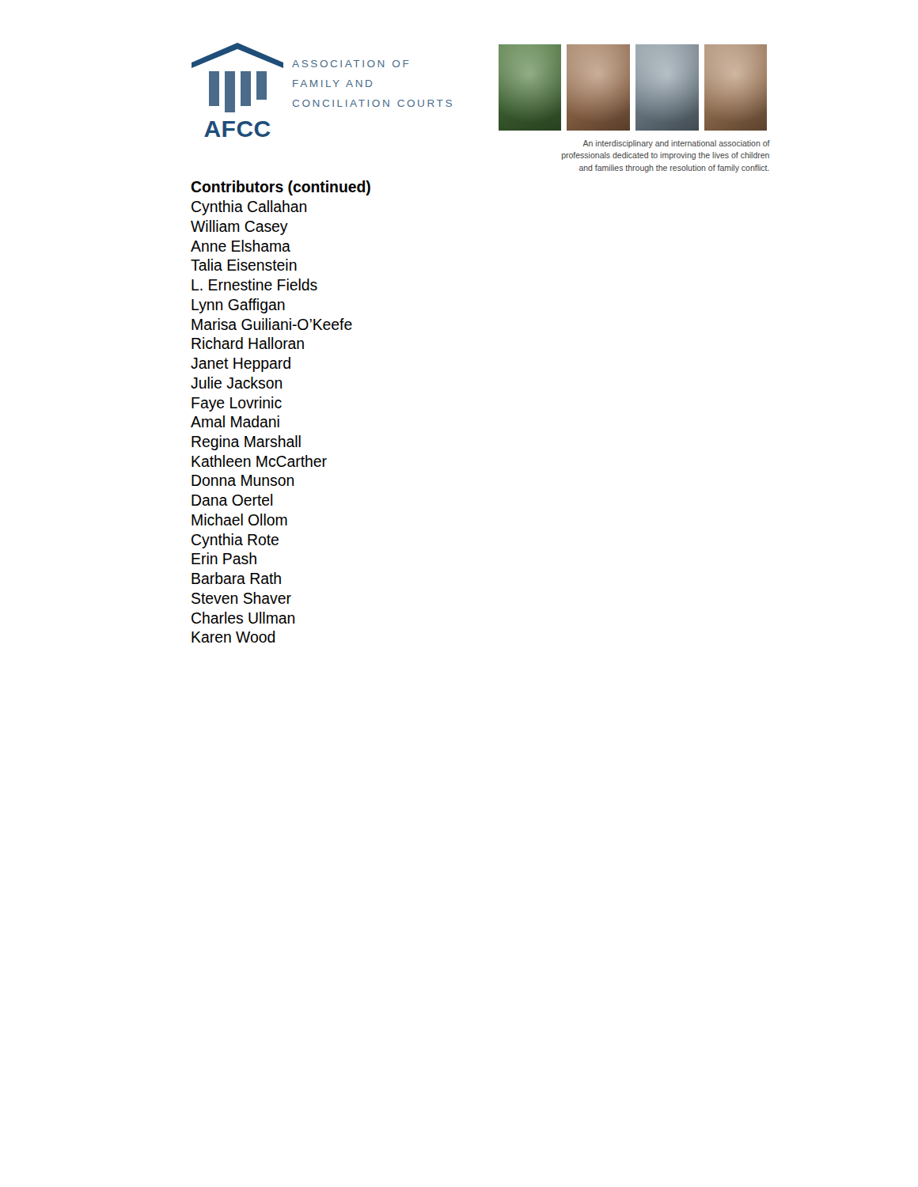AFCC
Association of
Family and
Conciliation Courts
An interdisciplinary and international association of
professionals dedicated to improving the lives of children
and families through the resolution of family conflict.
Contributors (continued)
Cynthia Callahan
William Casey
Anne Elshama
Talia Eisenstein
L. Ernestine Fields
Lynn Gaffigan
Marisa Guiliani-O’Keefe
Richard Halloran
Janet Heppard
Julie Jackson
Faye Lovrinic
Amal Madani
Regina Marshall
Kathleen McCarther
Donna Munson
Dana Oertel
Michael Ollom
Cynthia Rote
Erin Pash
Barbara Rath
Steven Shaver
Charles Ullman
Karen Wood